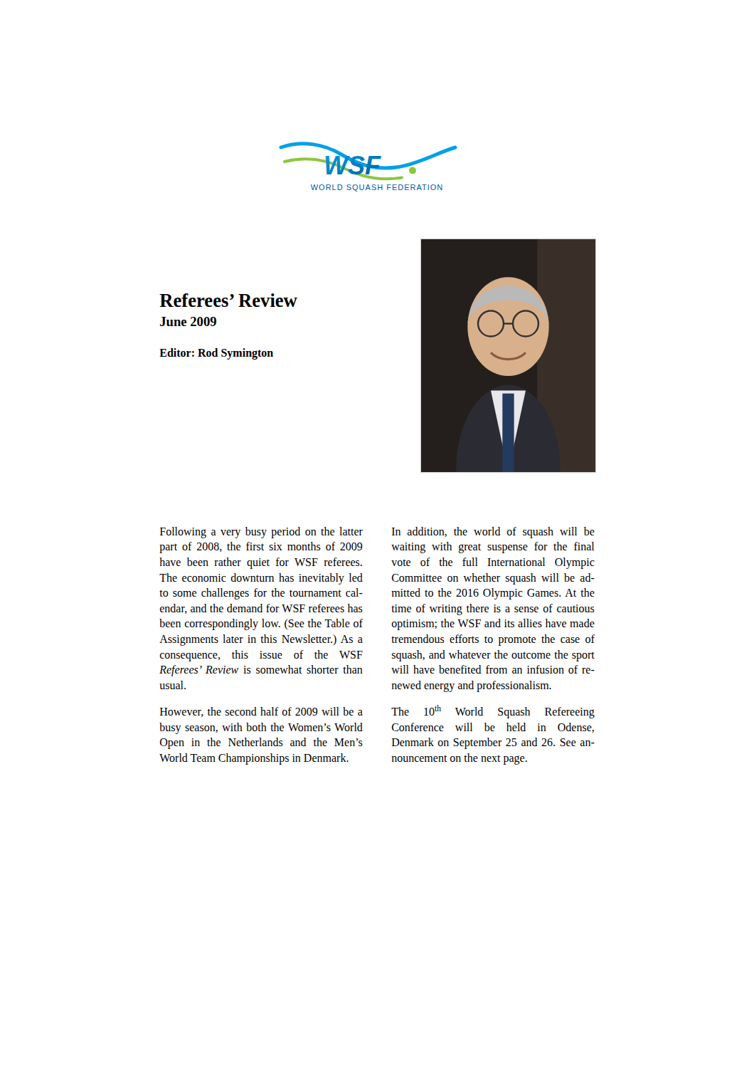Referees’ Review
June 2009
Editor: Rod Symington
Following a very busy period on the latter part of 2008, the first six months of 2009 have been rather quiet for WSF referees. The economic downturn has inevitably led to some challenges for the tournament calendar, and the demand for WSF referees has been correspondingly low. (See the Table of Assignments later in this Newsletter.) As a consequence, this issue of the WSF Referees’ Review is somewhat shorter than usual.
However, the second half of 2009 will be a busy season, with both the Women’s World Open in the Netherlands and the Men’s World Team Championships in Denmark.
In addition, the world of squash will be waiting with great suspense for the final vote of the full International Olympic Committee on whether squash will be admitted to the 2016 Olympic Games. At the time of writing there is a sense of cautious optimism; the WSF and its allies have made tremendous efforts to promote the case of squash, and whatever the outcome the sport will have benefited from an infusion of renewed energy and professionalism.
The 10th World Squash Refereeing Conference will be held in Odense, Denmark on September 25 and 26. See announcement on the next page.